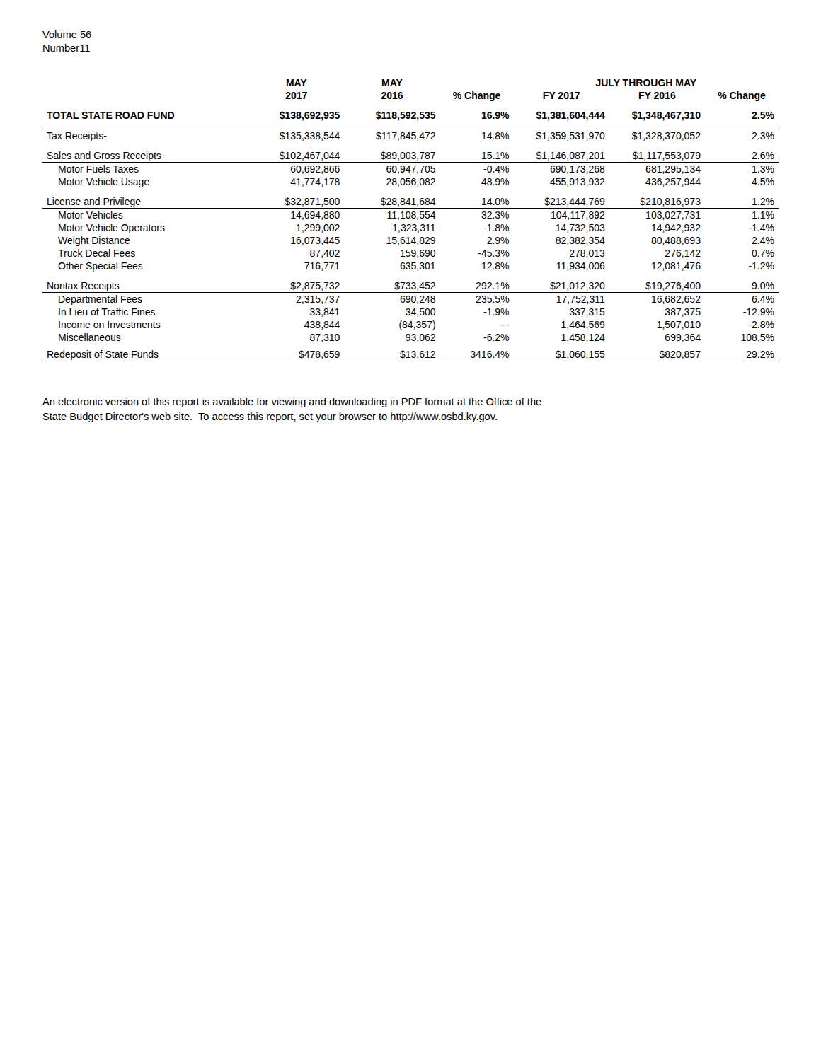Volume 56
Number11
| | MAY | MAY | | JULY THROUGH MAY |
| --- | --- | --- | --- | --- |
| | 2017 | 2016 | % Change | FY 2017 | FY 2016 | % Change |
| TOTAL STATE ROAD FUND | $138,692,935 | $118,592,535 | 16.9% | $1,381,604,444 | $1,348,467,310 | 2.5% |
| Tax Receipts- | $135,338,544 | $117,845,472 | 14.8% | $1,359,531,970 | $1,328,370,052 | 2.3% |
| Sales and Gross Receipts | $102,467,044 | $89,003,787 | 15.1% | $1,146,087,201 | $1,117,553,079 | 2.6% |
| Motor Fuels Taxes | 60,692,866 | 60,947,705 | -0.4% | 690,173,268 | 681,295,134 | 1.3% |
| Motor Vehicle Usage | 41,774,178 | 28,056,082 | 48.9% | 455,913,932 | 436,257,944 | 4.5% |
| License and Privilege | $32,871,500 | $28,841,684 | 14.0% | $213,444,769 | $210,816,973 | 1.2% |
| Motor Vehicles | 14,694,880 | 11,108,554 | 32.3% | 104,117,892 | 103,027,731 | 1.1% |
| Motor Vehicle Operators | 1,299,002 | 1,323,311 | -1.8% | 14,732,503 | 14,942,932 | -1.4% |
| Weight Distance | 16,073,445 | 15,614,829 | 2.9% | 82,382,354 | 80,488,693 | 2.4% |
| Truck Decal Fees | 87,402 | 159,690 | -45.3% | 278,013 | 276,142 | 0.7% |
| Other Special Fees | 716,771 | 635,301 | 12.8% | 11,934,006 | 12,081,476 | -1.2% |
| Nontax Receipts | $2,875,732 | $733,452 | 292.1% | $21,012,320 | $19,276,400 | 9.0% |
| Departmental Fees | 2,315,737 | 690,248 | 235.5% | 17,752,311 | 16,682,652 | 6.4% |
| In Lieu of Traffic Fines | 33,841 | 34,500 | -1.9% | 337,315 | 387,375 | -12.9% |
| Income on Investments | 438,844 | (84,357) | --- | 1,464,569 | 1,507,010 | -2.8% |
| Miscellaneous | 87,310 | 93,062 | -6.2% | 1,458,124 | 699,364 | 108.5% |
| Redeposit of State Funds | $478,659 | $13,612 | 3416.4% | $1,060,155 | $820,857 | 29.2% |
An electronic version of this report is available for viewing and downloading in PDF format at the Office of the
State Budget Director's web site. To access this report, set your browser to http://www.osbd.ky.gov.